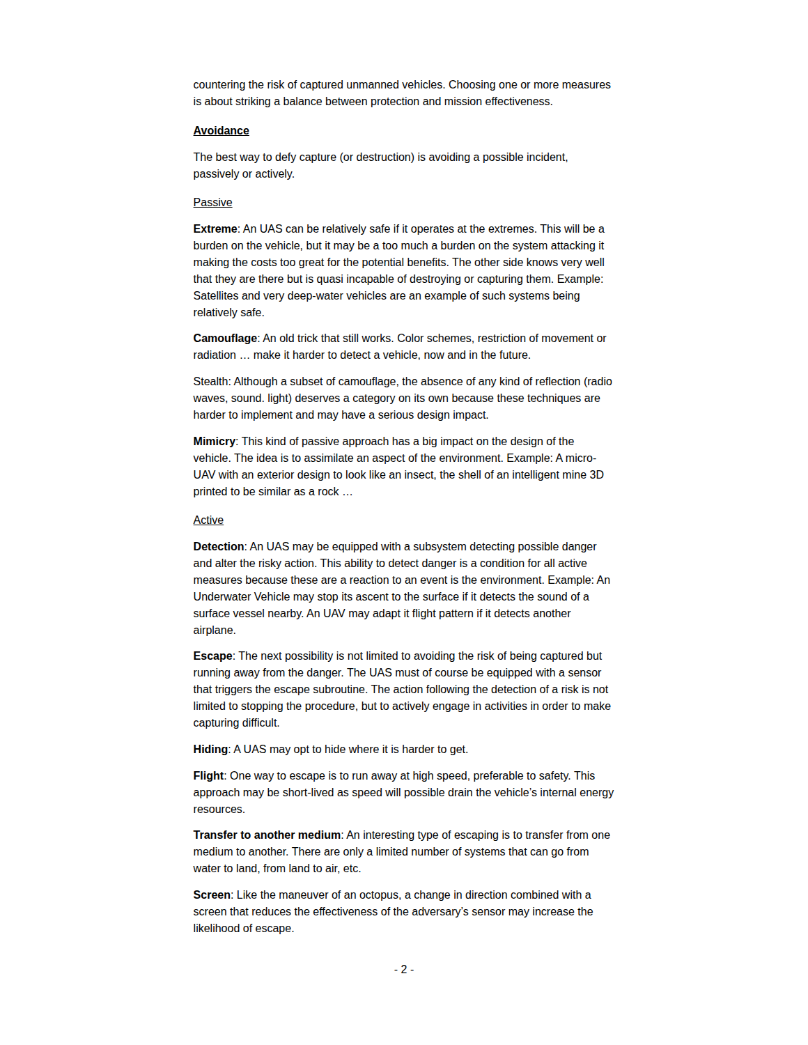countering the risk of captured unmanned vehicles. Choosing one or more measures is about striking a balance between protection and mission effectiveness.
Avoidance
The best way to defy capture (or destruction) is avoiding a possible incident, passively or actively.
Passive
Extreme: An UAS can be relatively safe if it operates at the extremes. This will be a burden on the vehicle, but it may be a too much a burden on the system attacking it making the costs too great for the potential benefits. The other side knows very well that they are there but is quasi incapable of destroying or capturing them. Example: Satellites and very deep-water vehicles are an example of such systems being relatively safe.
Camouflage: An old trick that still works. Color schemes, restriction of movement or radiation … make it harder to detect a vehicle, now and in the future.
Stealth: Although a subset of camouflage, the absence of any kind of reflection (radio waves, sound. light) deserves a category on its own because these techniques are harder to implement and may have a serious design impact.
Mimicry: This kind of passive approach has a big impact on the design of the vehicle. The idea is to assimilate an aspect of the environment. Example: A micro-UAV with an exterior design to look like an insect, the shell of an intelligent mine 3D printed to be similar as a rock …
Active
Detection: An UAS may be equipped with a subsystem detecting possible danger and alter the risky action. This ability to detect danger is a condition for all active measures because these are a reaction to an event is the environment. Example: An Underwater Vehicle may stop its ascent to the surface if it detects the sound of a surface vessel nearby. An UAV may adapt it flight pattern if it detects another airplane.
Escape: The next possibility is not limited to avoiding the risk of being captured but running away from the danger. The UAS must of course be equipped with a sensor that triggers the escape subroutine. The action following the detection of a risk is not limited to stopping the procedure, but to actively engage in activities in order to make capturing difficult.
Hiding: A UAS may opt to hide where it is harder to get.
Flight: One way to escape is to run away at high speed, preferable to safety. This approach may be short-lived as speed will possible drain the vehicle’s internal energy resources.
Transfer to another medium: An interesting type of escaping is to transfer from one medium to another. There are only a limited number of systems that can go from water to land, from land to air, etc.
Screen: Like the maneuver of an octopus, a change in direction combined with a screen that reduces the effectiveness of the adversary’s sensor may increase the likelihood of escape.
- 2 -